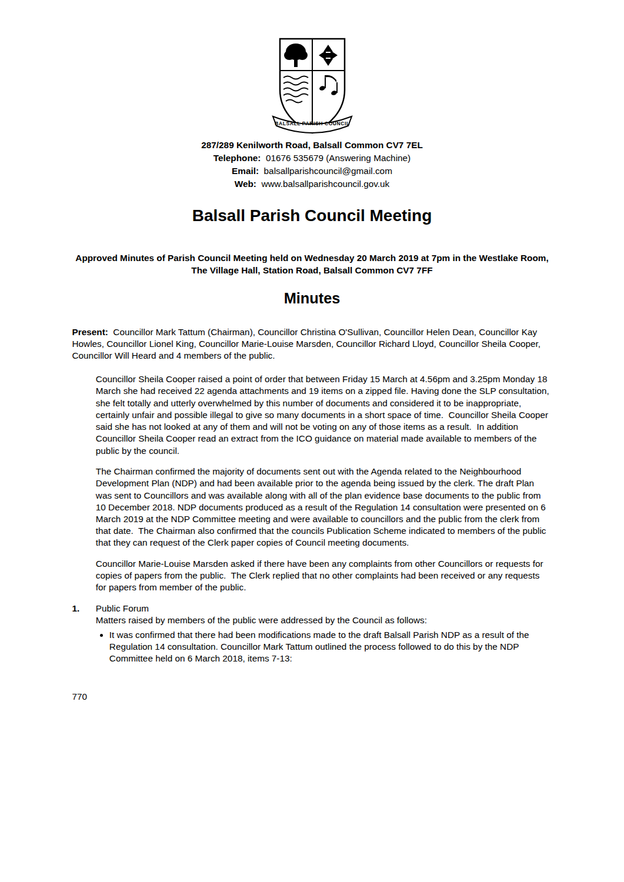BALSALL PARISH COUNCIL
287/289 Kenilworth Road, Balsall Common CV7 7EL
Telephone: 01676 535679 (Answering Machine)
Email: balsallparishcouncil@gmail.com
Web: www.balsallparishcouncil.gov.uk
Balsall Parish Council Meeting
Approved Minutes of Parish Council Meeting held on Wednesday 20 March 2019 at 7pm in the Westlake Room, The Village Hall, Station Road, Balsall Common CV7 7FF
Minutes
Present: Councillor Mark Tattum (Chairman), Councillor Christina O'Sullivan, Councillor Helen Dean, Councillor Kay Howles, Councillor Lionel King, Councillor Marie-Louise Marsden, Councillor Richard Lloyd, Councillor Sheila Cooper, Councillor Will Heard and 4 members of the public.
Councillor Sheila Cooper raised a point of order that between Friday 15 March at 4.56pm and 3.25pm Monday 18 March she had received 22 agenda attachments and 19 items on a zipped file. Having done the SLP consultation, she felt totally and utterly overwhelmed by this number of documents and considered it to be inappropriate, certainly unfair and possible illegal to give so many documents in a short space of time. Councillor Sheila Cooper said she has not looked at any of them and will not be voting on any of those items as a result. In addition Councillor Sheila Cooper read an extract from the ICO guidance on material made available to members of the public by the council.
The Chairman confirmed the majority of documents sent out with the Agenda related to the Neighbourhood Development Plan (NDP) and had been available prior to the agenda being issued by the clerk. The draft Plan was sent to Councillors and was available along with all of the plan evidence base documents to the public from 10 December 2018. NDP documents produced as a result of the Regulation 14 consultation were presented on 6 March 2019 at the NDP Committee meeting and were available to councillors and the public from the clerk from that date. The Chairman also confirmed that the councils Publication Scheme indicated to members of the public that they can request of the Clerk paper copies of Council meeting documents.
Councillor Marie-Louise Marsden asked if there have been any complaints from other Councillors or requests for copies of papers from the public. The Clerk replied that no other complaints had been received or any requests for papers from member of the public.
1.
Public Forum
Matters raised by members of the public were addressed by the Council as follows:
It was confirmed that there had been modifications made to the draft Balsall Parish NDP as a result of the Regulation 14 consultation. Councillor Mark Tattum outlined the process followed to do this by the NDP Committee held on 6 March 2018, items 7-13:
770